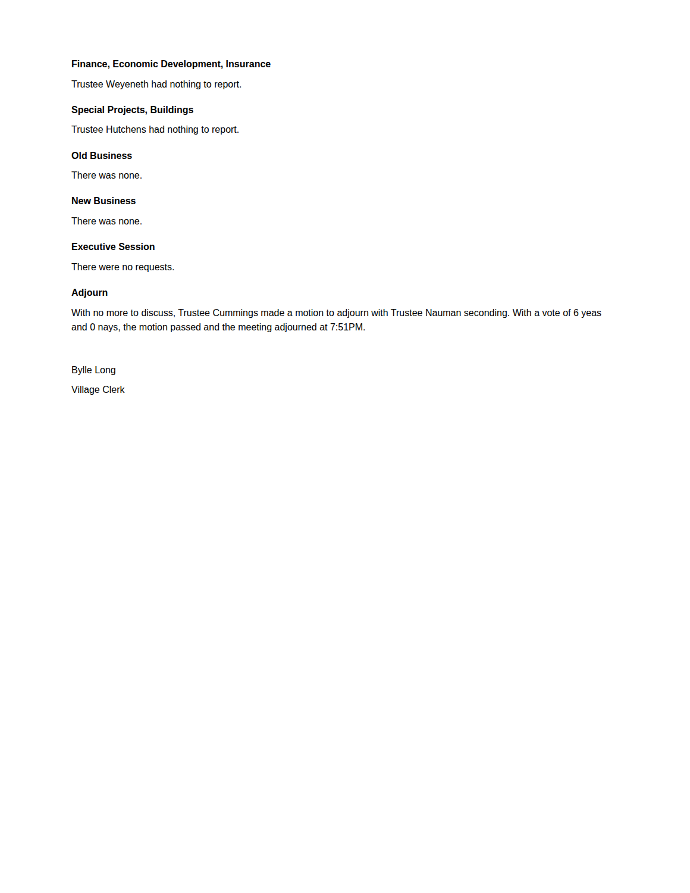Finance, Economic Development, Insurance
Trustee Weyeneth had nothing to report.
Special Projects, Buildings
Trustee Hutchens had nothing to report.
Old Business
There was none.
New Business
There was none.
Executive Session
There were no requests.
Adjourn
With no more to discuss, Trustee Cummings made a motion to adjourn with Trustee Nauman seconding. With a vote of 6 yeas and 0 nays, the motion passed and the meeting adjourned at 7:51PM.
Bylle Long
Village Clerk